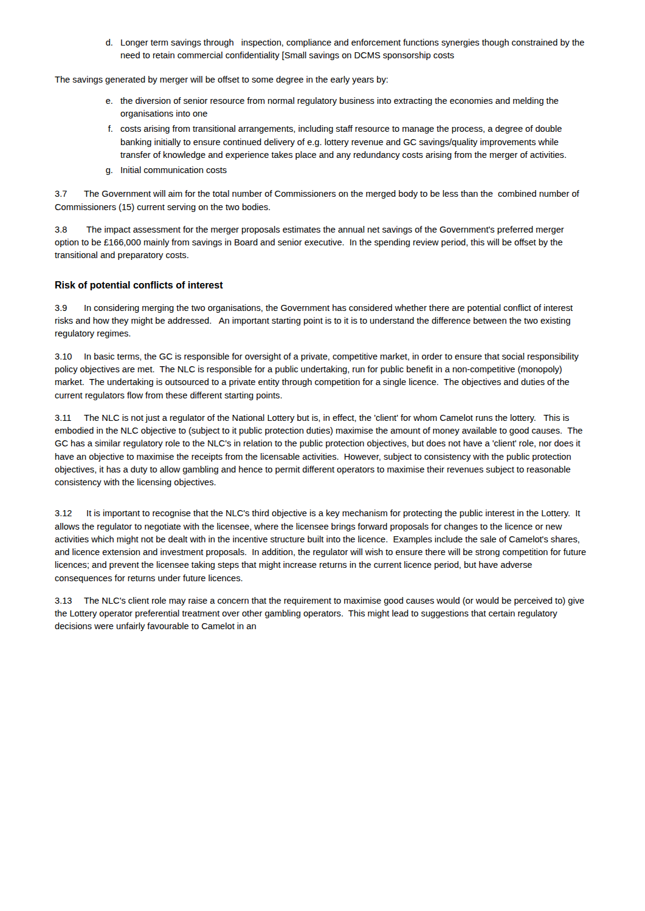Longer term savings through inspection, compliance and enforcement functions synergies though constrained by the need to retain commercial confidentiality [Small savings on DCMS sponsorship costs
The savings generated by merger will be offset to some degree in the early years by:
the diversion of senior resource from normal regulatory business into extracting the economies and melding the organisations into one
costs arising from transitional arrangements, including staff resource to manage the process, a degree of double banking initially to ensure continued delivery of e.g. lottery revenue and GC savings/quality improvements while transfer of knowledge and experience takes place and any redundancy costs arising from the merger of activities.
Initial communication costs
3.7 The Government will aim for the total number of Commissioners on the merged body to be less than the combined number of Commissioners (15) current serving on the two bodies.
3.8 The impact assessment for the merger proposals estimates the annual net savings of the Government's preferred merger option to be £166,000 mainly from savings in Board and senior executive. In the spending review period, this will be offset by the transitional and preparatory costs.
Risk of potential conflicts of interest
3.9 In considering merging the two organisations, the Government has considered whether there are potential conflict of interest risks and how they might be addressed. An important starting point is to it is to understand the difference between the two existing regulatory regimes.
3.10 In basic terms, the GC is responsible for oversight of a private, competitive market, in order to ensure that social responsibility policy objectives are met. The NLC is responsible for a public undertaking, run for public benefit in a non-competitive (monopoly) market. The undertaking is outsourced to a private entity through competition for a single licence. The objectives and duties of the current regulators flow from these different starting points.
3.11 The NLC is not just a regulator of the National Lottery but is, in effect, the 'client' for whom Camelot runs the lottery. This is embodied in the NLC objective to (subject to it public protection duties) maximise the amount of money available to good causes. The GC has a similar regulatory role to the NLC's in relation to the public protection objectives, but does not have a 'client' role, nor does it have an objective to maximise the receipts from the licensable activities. However, subject to consistency with the public protection objectives, it has a duty to allow gambling and hence to permit different operators to maximise their revenues subject to reasonable consistency with the licensing objectives.
3.12 It is important to recognise that the NLC's third objective is a key mechanism for protecting the public interest in the Lottery. It allows the regulator to negotiate with the licensee, where the licensee brings forward proposals for changes to the licence or new activities which might not be dealt with in the incentive structure built into the licence. Examples include the sale of Camelot's shares, and licence extension and investment proposals. In addition, the regulator will wish to ensure there will be strong competition for future licences; and prevent the licensee taking steps that might increase returns in the current licence period, but have adverse consequences for returns under future licences.
3.13 The NLC's client role may raise a concern that the requirement to maximise good causes would (or would be perceived to) give the Lottery operator preferential treatment over other gambling operators. This might lead to suggestions that certain regulatory decisions were unfairly favourable to Camelot in an